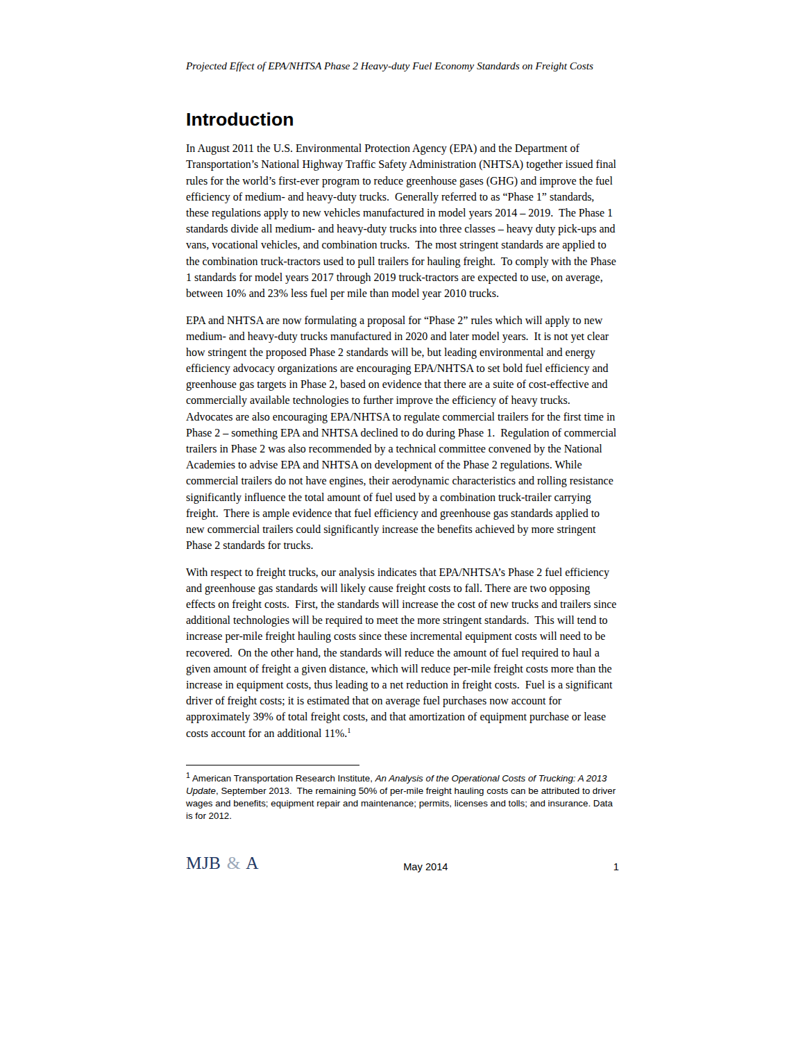Projected Effect of EPA/NHTSA Phase 2 Heavy-duty Fuel Economy Standards on Freight Costs
Introduction
In August 2011 the U.S. Environmental Protection Agency (EPA) and the Department of Transportation’s National Highway Traffic Safety Administration (NHTSA) together issued final rules for the world’s first-ever program to reduce greenhouse gases (GHG) and improve the fuel efficiency of medium- and heavy-duty trucks. Generally referred to as “Phase 1” standards, these regulations apply to new vehicles manufactured in model years 2014 – 2019. The Phase 1 standards divide all medium- and heavy-duty trucks into three classes – heavy duty pick-ups and vans, vocational vehicles, and combination trucks. The most stringent standards are applied to the combination truck-tractors used to pull trailers for hauling freight. To comply with the Phase 1 standards for model years 2017 through 2019 truck-tractors are expected to use, on average, between 10% and 23% less fuel per mile than model year 2010 trucks.
EPA and NHTSA are now formulating a proposal for “Phase 2” rules which will apply to new medium- and heavy-duty trucks manufactured in 2020 and later model years. It is not yet clear how stringent the proposed Phase 2 standards will be, but leading environmental and energy efficiency advocacy organizations are encouraging EPA/NHTSA to set bold fuel efficiency and greenhouse gas targets in Phase 2, based on evidence that there are a suite of cost-effective and commercially available technologies to further improve the efficiency of heavy trucks. Advocates are also encouraging EPA/NHTSA to regulate commercial trailers for the first time in Phase 2 – something EPA and NHTSA declined to do during Phase 1. Regulation of commercial trailers in Phase 2 was also recommended by a technical committee convened by the National Academies to advise EPA and NHTSA on development of the Phase 2 regulations. While commercial trailers do not have engines, their aerodynamic characteristics and rolling resistance significantly influence the total amount of fuel used by a combination truck-trailer carrying freight. There is ample evidence that fuel efficiency and greenhouse gas standards applied to new commercial trailers could significantly increase the benefits achieved by more stringent Phase 2 standards for trucks.
With respect to freight trucks, our analysis indicates that EPA/NHTSA’s Phase 2 fuel efficiency and greenhouse gas standards will likely cause freight costs to fall. There are two opposing effects on freight costs. First, the standards will increase the cost of new trucks and trailers since additional technologies will be required to meet the more stringent standards. This will tend to increase per-mile freight hauling costs since these incremental equipment costs will need to be recovered. On the other hand, the standards will reduce the amount of fuel required to haul a given amount of freight a given distance, which will reduce per-mile freight costs more than the increase in equipment costs, thus leading to a net reduction in freight costs. Fuel is a significant driver of freight costs; it is estimated that on average fuel purchases now account for approximately 39% of total freight costs, and that amortization of equipment purchase or lease costs account for an additional 11%.1
1 American Transportation Research Institute, An Analysis of the Operational Costs of Trucking: A 2013 Update, September 2013. The remaining 50% of per-mile freight hauling costs can be attributed to driver wages and benefits; equipment repair and maintenance; permits, licenses and tolls; and insurance. Data is for 2012.
MJB & A
May 2014
1